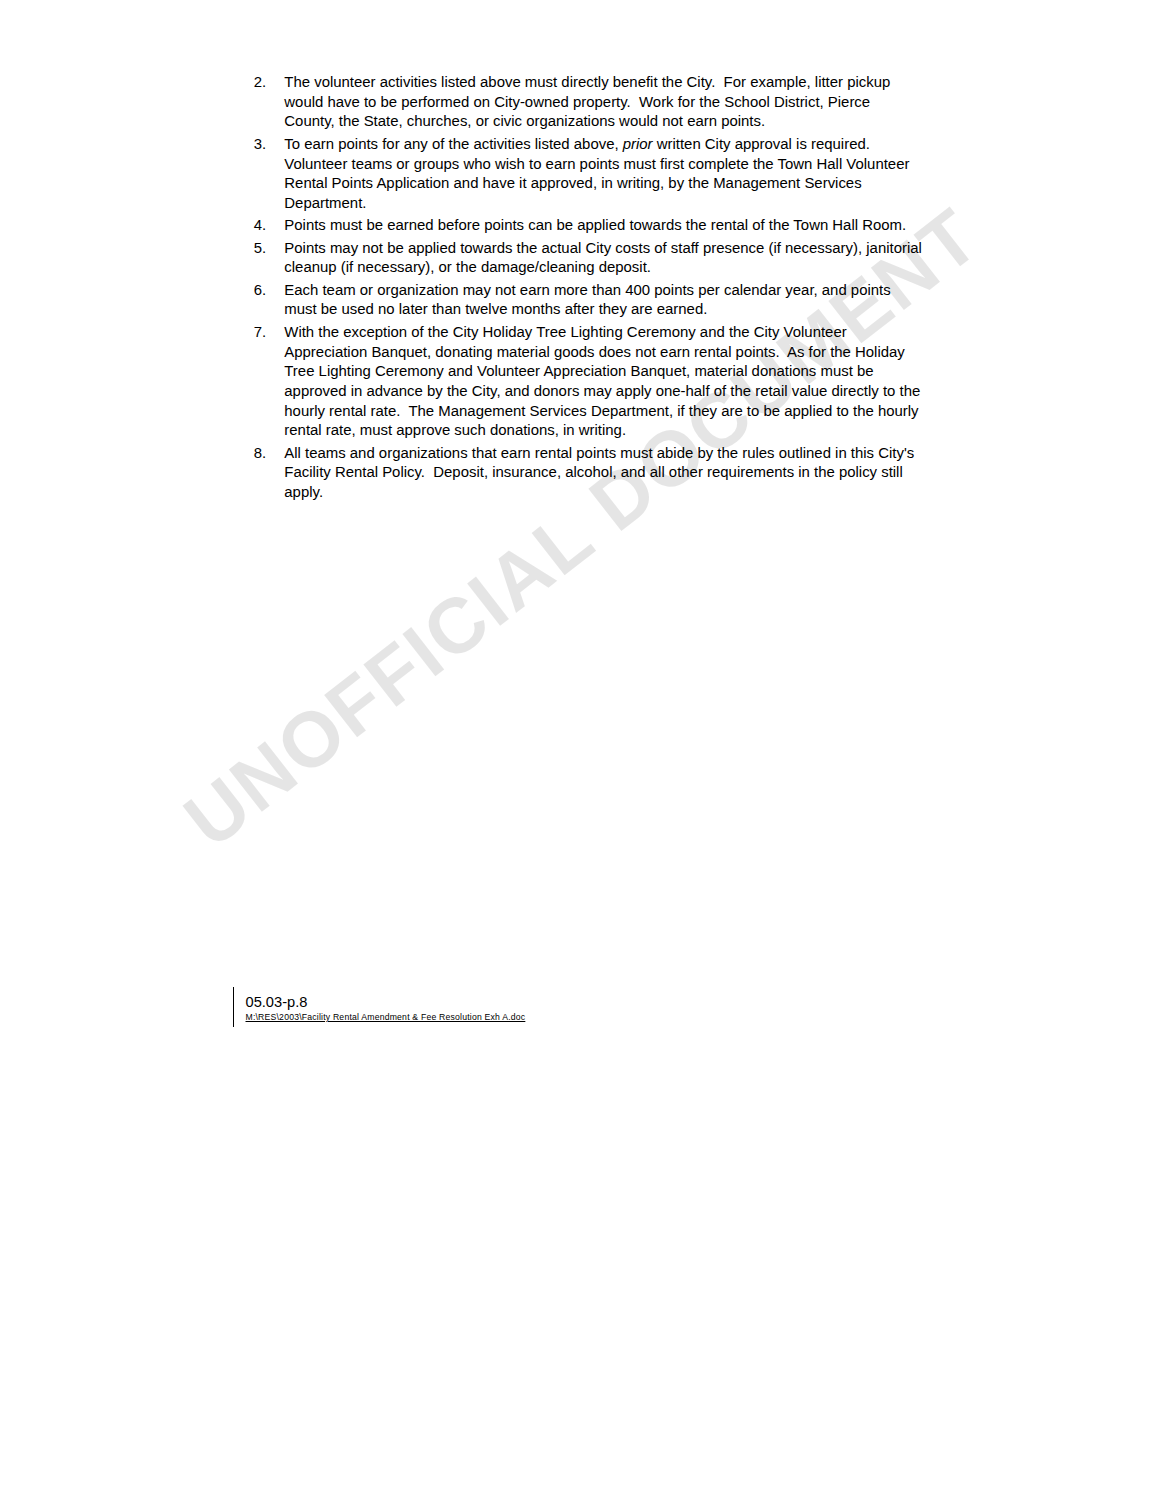UNOFFICIAL DOCUMENT
The volunteer activities listed above must directly benefit the City. For example, litter pickup would have to be performed on City-owned property. Work for the School District, Pierce County, the State, churches, or civic organizations would not earn points.
To earn points for any of the activities listed above, prior written City approval is required. Volunteer teams or groups who wish to earn points must first complete the Town Hall Volunteer Rental Points Application and have it approved, in writing, by the Management Services Department.
Points must be earned before points can be applied towards the rental of the Town Hall Room.
Points may not be applied towards the actual City costs of staff presence (if necessary), janitorial cleanup (if necessary), or the damage/cleaning deposit.
Each team or organization may not earn more than 400 points per calendar year, and points must be used no later than twelve months after they are earned.
With the exception of the City Holiday Tree Lighting Ceremony and the City Volunteer Appreciation Banquet, donating material goods does not earn rental points. As for the Holiday Tree Lighting Ceremony and Volunteer Appreciation Banquet, material donations must be approved in advance by the City, and donors may apply one-half of the retail value directly to the hourly rental rate. The Management Services Department, if they are to be applied to the hourly rental rate, must approve such donations, in writing.
All teams and organizations that earn rental points must abide by the rules outlined in this City's Facility Rental Policy. Deposit, insurance, alcohol, and all other requirements in the policy still apply.
05.03-p.8
M:\RES\2003\Facility Rental Amendment & Fee Resolution Exh A.doc